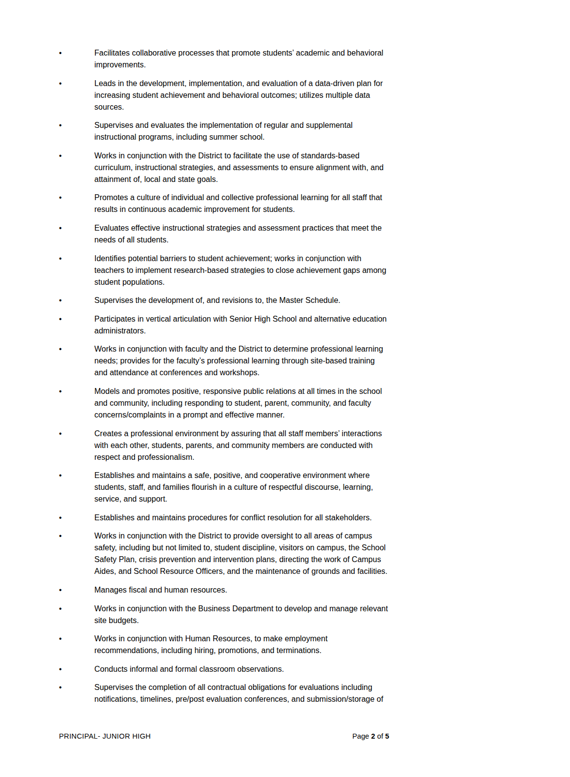Facilitates collaborative processes that promote students’ academic and behavioral improvements.
Leads in the development, implementation, and evaluation of a data-driven plan for increasing student achievement and behavioral outcomes; utilizes multiple data sources.
Supervises and evaluates the implementation of regular and supplemental instructional programs, including summer school.
Works in conjunction with the District to facilitate the use of standards-based curriculum, instructional strategies, and assessments to ensure alignment with, and attainment of, local and state goals.
Promotes a culture of individual and collective professional learning for all staff that results in continuous academic improvement for students.
Evaluates effective instructional strategies and assessment practices that meet the needs of all students.
Identifies potential barriers to student achievement; works in conjunction with teachers to implement research-based strategies to close achievement gaps among student populations.
Supervises the development of, and revisions to, the Master Schedule.
Participates in vertical articulation with Senior High School and alternative education administrators.
Works in conjunction with faculty and the District to determine professional learning needs; provides for the faculty’s professional learning through site-based training and attendance at conferences and workshops.
Models and promotes positive, responsive public relations at all times in the school and community, including responding to student, parent, community, and faculty concerns/complaints in a prompt and effective manner.
Creates a professional environment by assuring that all staff members’ interactions with each other, students, parents, and community members are conducted with respect and professionalism.
Establishes and maintains a safe, positive, and cooperative environment where students, staff, and families flourish in a culture of respectful discourse, learning, service, and support.
Establishes and maintains procedures for conflict resolution for all stakeholders.
Works in conjunction with the District to provide oversight to all areas of campus safety, including but not limited to, student discipline, visitors on campus, the School Safety Plan, crisis prevention and intervention plans, directing the work of Campus Aides, and School Resource Officers, and the maintenance of grounds and facilities.
Manages fiscal and human resources.
Works in conjunction with the Business Department to develop and manage relevant site budgets.
Works in conjunction with Human Resources, to make employment recommendations, including hiring, promotions, and terminations.
Conducts informal and formal classroom observations.
Supervises the completion of all contractual obligations for evaluations including notifications, timelines, pre/post evaluation conferences, and submission/storage of
PRINCIPAL- JUNIOR HIGH Page 2 of 5